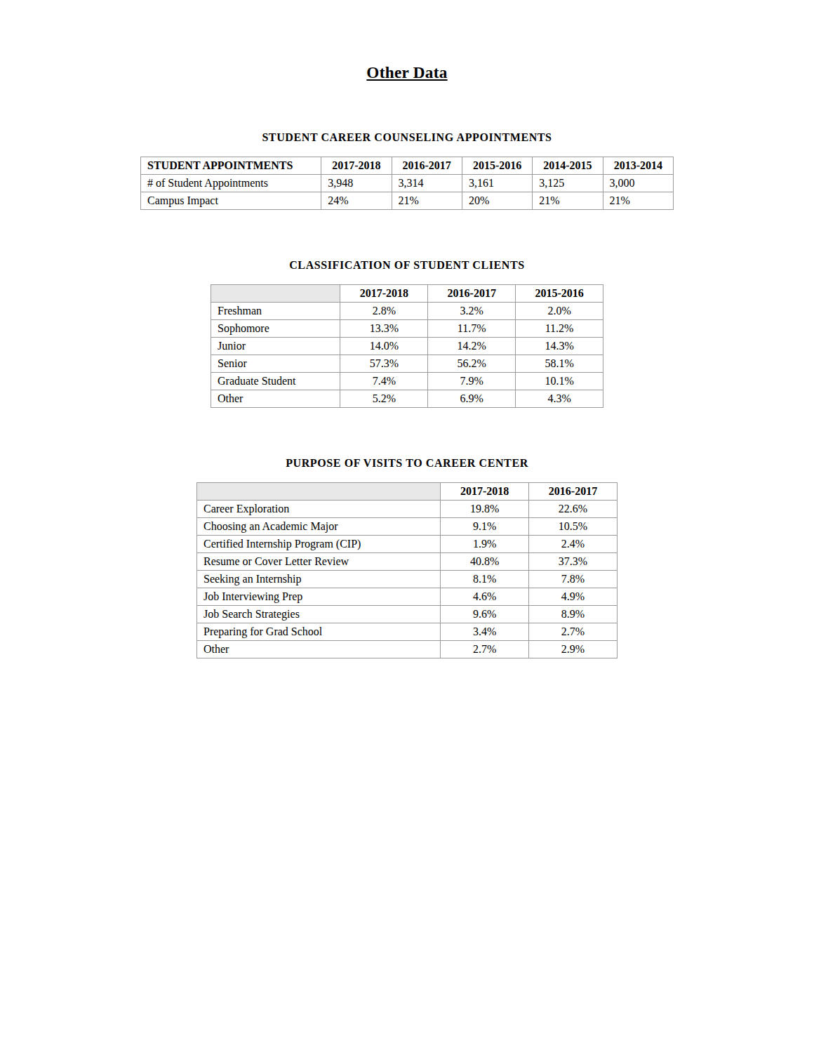Other Data
STUDENT CAREER COUNSELING APPOINTMENTS
| STUDENT APPOINTMENTS | 2017-2018 | 2016-2017 | 2015-2016 | 2014-2015 | 2013-2014 |
| --- | --- | --- | --- | --- | --- |
| # of Student Appointments | 3,948 | 3,314 | 3,161 | 3,125 | 3,000 |
| Campus Impact | 24% | 21% | 20% | 21% | 21% |
CLASSIFICATION OF STUDENT CLIENTS
| | 2017-2018 | 2016-2017 | 2015-2016 |
| --- | --- | --- | --- |
| Freshman | 2.8% | 3.2% | 2.0% |
| Sophomore | 13.3% | 11.7% | 11.2% |
| Junior | 14.0% | 14.2% | 14.3% |
| Senior | 57.3% | 56.2% | 58.1% |
| Graduate Student | 7.4% | 7.9% | 10.1% |
| Other | 5.2% | 6.9% | 4.3% |
PURPOSE OF VISITS TO CAREER CENTER
| | 2017-2018 | 2016-2017 |
| --- | --- | --- |
| Career Exploration | 19.8% | 22.6% |
| Choosing an Academic Major | 9.1% | 10.5% |
| Certified Internship Program (CIP) | 1.9% | 2.4% |
| Resume or Cover Letter Review | 40.8% | 37.3% |
| Seeking an Internship | 8.1% | 7.8% |
| Job Interviewing Prep | 4.6% | 4.9% |
| Job Search Strategies | 9.6% | 8.9% |
| Preparing for Grad School | 3.4% | 2.7% |
| Other | 2.7% | 2.9% |